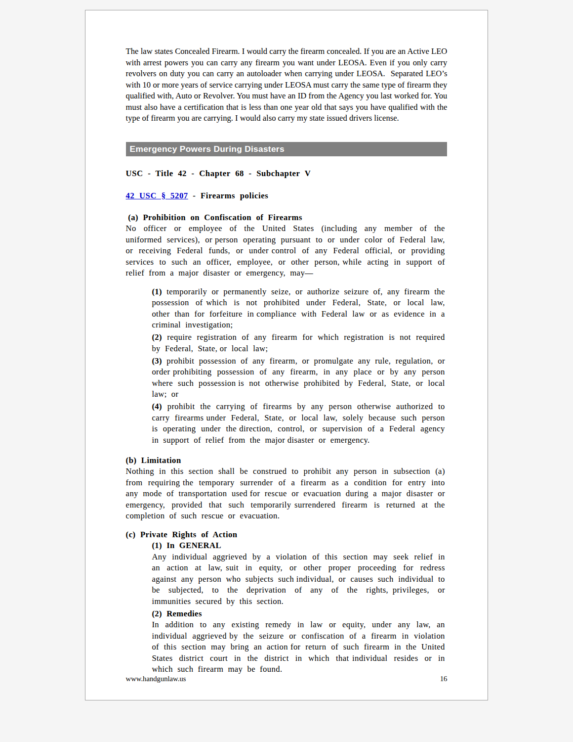The law states Concealed Firearm. I would carry the firearm concealed. If you are an Active LEO with arrest powers you can carry any firearm you want under LEOSA. Even if you only carry revolvers on duty you can carry an autoloader when carrying under LEOSA. Separated LEO’s with 10 or more years of service carrying under LEOSA must carry the same type of firearm they qualified with, Auto or Revolver. You must have an ID from the Agency you last worked for. You must also have a certification that is less than one year old that says you have qualified with the type of firearm you are carrying. I would also carry my state issued drivers license.
Emergency Powers During Disasters
USC - Title 42 - Chapter 68 - Subchapter V
42 USC § 5207 - Firearms policies
(a) Prohibition on Confiscation of Firearms
No officer or employee of the United States (including any member of the uniformed services), or person operating pursuant to or under color of Federal law, or receiving Federal funds, or under control of any Federal official, or providing services to such an officer, employee, or other person, while acting in support of relief from a major disaster or emergency, may—
(1) temporarily or permanently seize, or authorize seizure of, any firearm the possession of which is not prohibited under Federal, State, or local law, other than for forfeiture in compliance with Federal law or as evidence in a criminal investigation;
(2) require registration of any firearm for which registration is not required by Federal, State, or local law;
(3) prohibit possession of any firearm, or promulgate any rule, regulation, or order prohibiting possession of any firearm, in any place or by any person where such possession is not otherwise prohibited by Federal, State, or local law; or
(4) prohibit the carrying of firearms by any person otherwise authorized to carry firearms under Federal, State, or local law, solely because such person is operating under the direction, control, or supervision of a Federal agency in support of relief from the major disaster or emergency.
(b) Limitation
Nothing in this section shall be construed to prohibit any person in subsection (a) from requiring the temporary surrender of a firearm as a condition for entry into any mode of transportation used for rescue or evacuation during a major disaster or emergency, provided that such temporarily surrendered firearm is returned at the completion of such rescue or evacuation.
(c) Private Rights of Action
(1) In GENERAL
Any individual aggrieved by a violation of this section may seek relief in an action at law, suit in equity, or other proper proceeding for redress against any person who subjects such individual, or causes such individual to be subjected, to the deprivation of any of the rights, privileges, or immunities secured by this section.
(2) Remedies
In addition to any existing remedy in law or equity, under any law, an individual aggrieved by the seizure or confiscation of a firearm in violation of this section may bring an action for return of such firearm in the United States district court in the district in which that individual resides or in which such firearm may be found.
www.handgunlaw.us 16